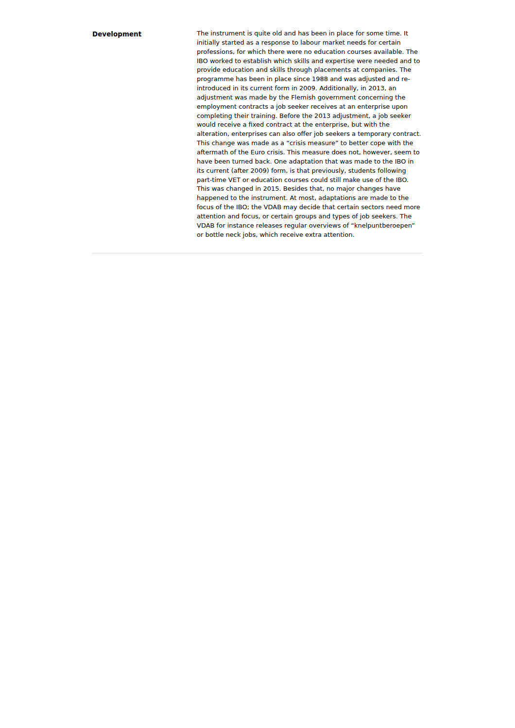Development
The instrument is quite old and has been in place for some time. It initially started as a response to labour market needs for certain professions, for which there were no education courses available. The IBO worked to establish which skills and expertise were needed and to provide education and skills through placements at companies. The programme has been in place since 1988 and was adjusted and re-introduced in its current form in 2009. Additionally, in 2013, an adjustment was made by the Flemish government concerning the employment contracts a job seeker receives at an enterprise upon completing their training. Before the 2013 adjustment, a job seeker would receive a fixed contract at the enterprise, but with the alteration, enterprises can also offer job seekers a temporary contract. This change was made as a “crisis measure” to better cope with the aftermath of the Euro crisis. This measure does not, however, seem to have been turned back. One adaptation that was made to the IBO in its current (after 2009) form, is that previously, students following part-time VET or education courses could still make use of the IBO. This was changed in 2015. Besides that, no major changes have happened to the instrument. At most, adaptations are made to the focus of the IBO; the VDAB may decide that certain sectors need more attention and focus, or certain groups and types of job seekers. The VDAB for instance releases regular overviews of “knelpuntberoepen” or bottle neck jobs, which receive extra attention.